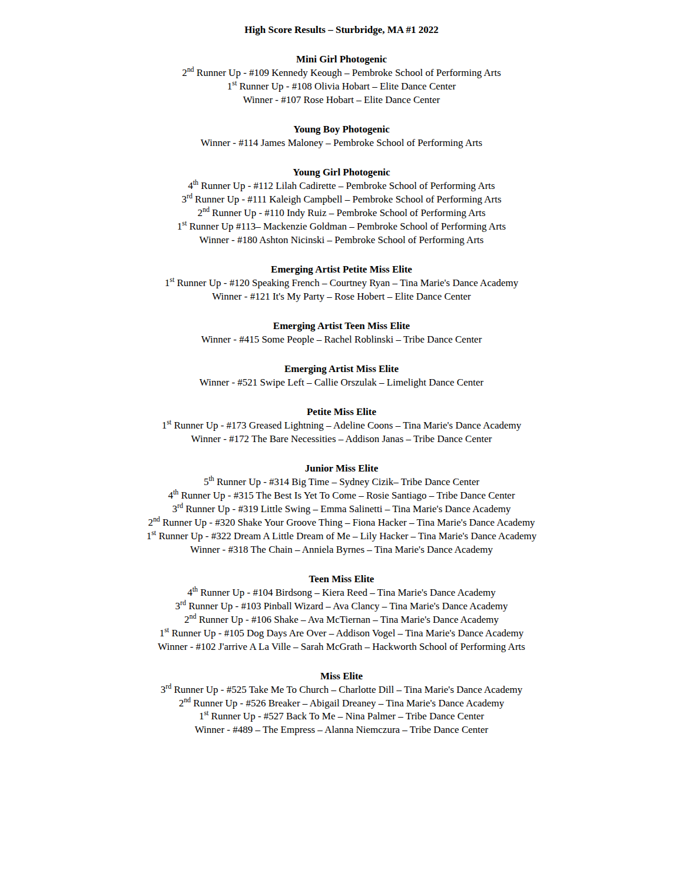High Score Results – Sturbridge, MA #1 2022
Mini Girl Photogenic
2nd Runner Up - #109 Kennedy Keough – Pembroke School of Performing Arts
1st Runner Up - #108 Olivia Hobart – Elite Dance Center
Winner - #107 Rose Hobart – Elite Dance Center
Young Boy Photogenic
Winner - #114 James Maloney – Pembroke School of Performing Arts
Young Girl Photogenic
4th Runner Up - #112 Lilah Cadirette – Pembroke School of Performing Arts
3rd Runner Up - #111 Kaleigh Campbell – Pembroke School of Performing Arts
2nd Runner Up - #110 Indy Ruiz – Pembroke School of Performing Arts
1st Runner Up #113– Mackenzie Goldman – Pembroke School of Performing Arts
Winner - #180 Ashton Nicinski – Pembroke School of Performing Arts
Emerging Artist Petite Miss Elite
1st Runner Up - #120 Speaking French – Courtney Ryan – Tina Marie's Dance Academy
Winner - #121 It's My Party – Rose Hobert – Elite Dance Center
Emerging Artist Teen Miss Elite
Winner - #415 Some People – Rachel Roblinski – Tribe Dance Center
Emerging Artist Miss Elite
Winner - #521 Swipe Left – Callie Orszulak – Limelight Dance Center
Petite Miss Elite
1st Runner Up - #173 Greased Lightning – Adeline Coons – Tina Marie's Dance Academy
Winner - #172 The Bare Necessities – Addison Janas – Tribe Dance Center
Junior Miss Elite
5th Runner Up - #314 Big Time – Sydney Cizik– Tribe Dance Center
4th Runner Up - #315 The Best Is Yet To Come – Rosie Santiago – Tribe Dance Center
3rd Runner Up - #319 Little Swing – Emma Salinetti – Tina Marie's Dance Academy
2nd Runner Up - #320 Shake Your Groove Thing – Fiona Hacker – Tina Marie's Dance Academy
1st Runner Up - #322 Dream A Little Dream of Me – Lily Hacker – Tina Marie's Dance Academy
Winner - #318 The Chain – Anniela Byrnes – Tina Marie's Dance Academy
Teen Miss Elite
4th Runner Up - #104 Birdsong – Kiera Reed – Tina Marie's Dance Academy
3rd Runner Up - #103 Pinball Wizard – Ava Clancy – Tina Marie's Dance Academy
2nd Runner Up - #106 Shake – Ava McTiernan – Tina Marie's Dance Academy
1st Runner Up - #105 Dog Days Are Over – Addison Vogel – Tina Marie's Dance Academy
Winner - #102 J'arrive A La Ville – Sarah McGrath – Hackworth School of Performing Arts
Miss Elite
3rd Runner Up - #525 Take Me To Church – Charlotte Dill – Tina Marie's Dance Academy
2nd Runner Up - #526 Breaker – Abigail Dreaney – Tina Marie's Dance Academy
1st Runner Up - #527 Back To Me – Nina Palmer – Tribe Dance Center
Winner - #489 – The Empress – Alanna Niemczura – Tribe Dance Center